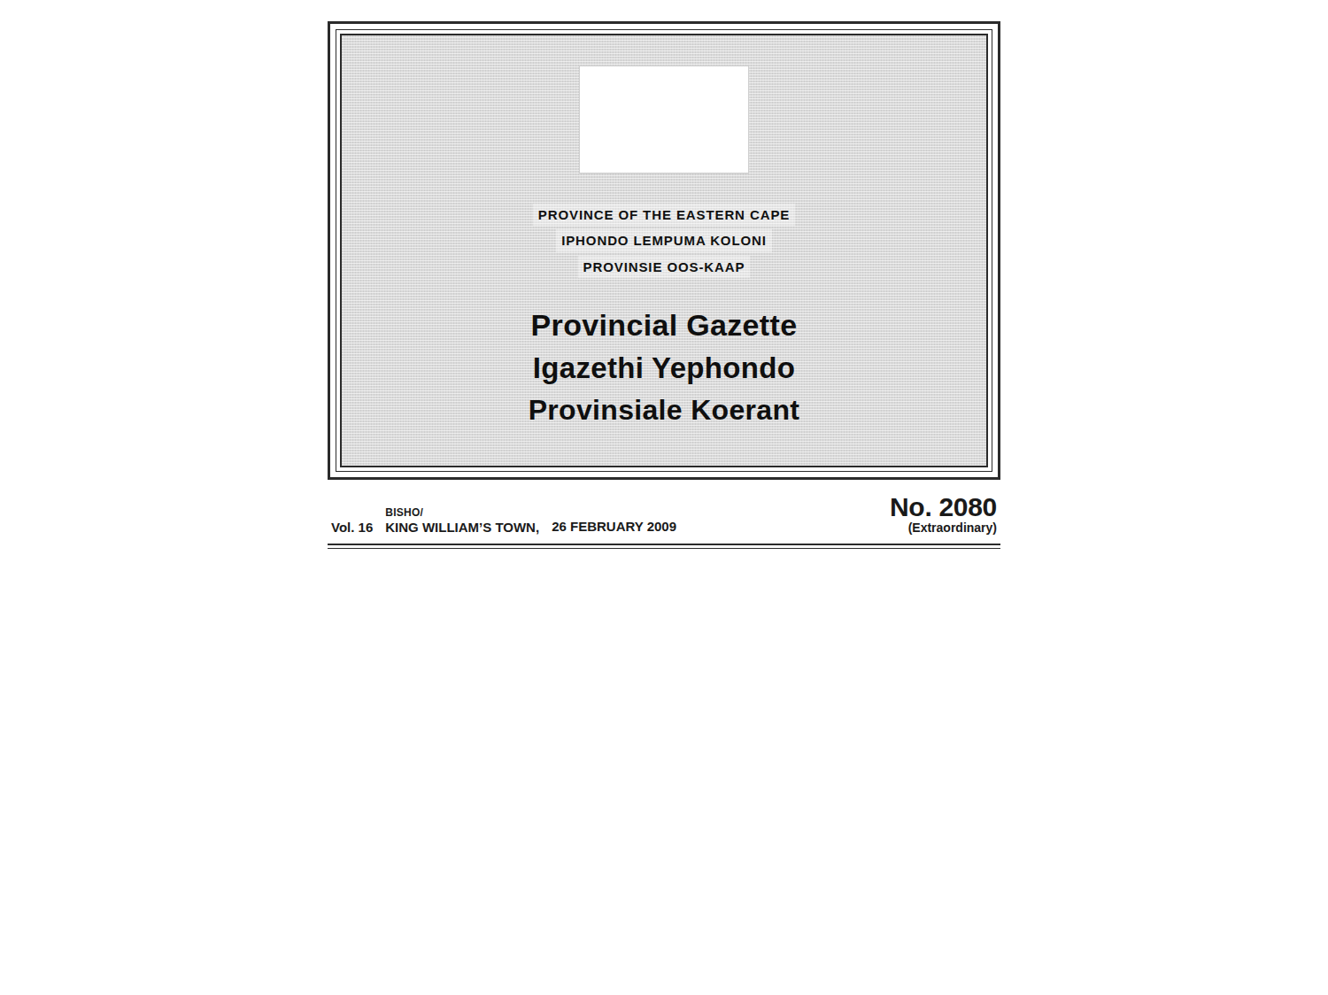PROVINCE OF THE EASTERN CAPE
IPHONDO LEMPUMA KOLONI
PROVINSIE OOS-KAAP
Provincial Gazette
Igazethi Yephondo
Provinsiale Koerant
Vol. 16 BISHO/ KING WILLIAM’S TOWN, 26 FEBRUARY 2009
No. 2080
(Extraordinary)